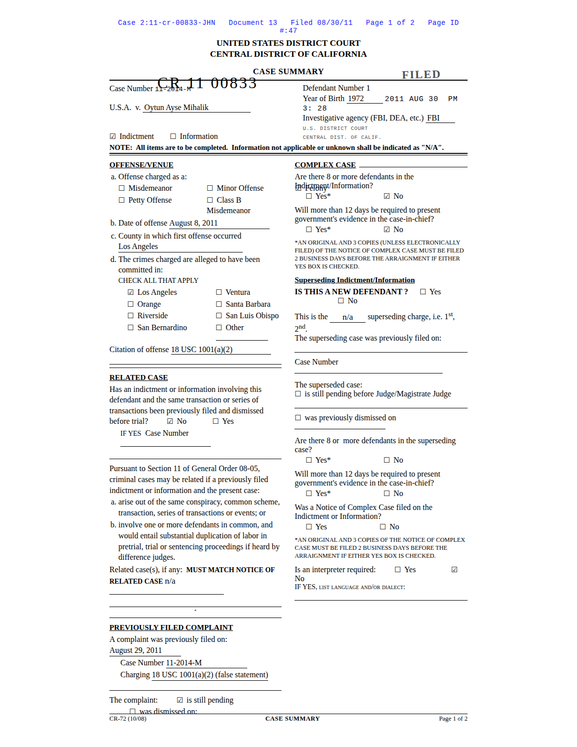Case 2:11-cr-00833-JHN Document 13 Filed 08/30/11 Page 1 of 2 Page ID #:47
UNITED STATES DISTRICT COURT
CENTRAL DISTRICT OF CALIFORNIA
FILED
CASE SUMMARY
Case Number 11-2014-M CR 11 00833
Defendant Number 1
U.S.A. v. Oytun Ayse Mihalik
Year of Birth 1972 2011 AUG 30 PM 3: 28
☑ Indictment ☐ Information
Investigative agency (FBI, DEA, etc.) FBI U.S. DISTRICT COURT
CENTRAL DIST. OF CALIF.
NOTE: All items are to be completed. Information not applicable or unknown shall be indicated as "N/A".
OFFENSE/VENUE
Offense charged as a:
☐ Misdemeanor ☐ Minor Offense ☑ Felony
☐ Petty Offense ☐ Class B Misdemeanor
Date of offense August 8, 2011
County in which first offense occurred
Los Angeles
The crimes charged are alleged to have been committed in:
CHECK ALL THAT APPLY
☑ Los Angeles ☐ Ventura
☐ Orange ☐ Santa Barbara
☐ Riverside ☐ San Luis Obispo
☐ San Bernardino ☐ Other
Citation of offense 18 USC 1001(a)(2)
RELATED CASE
Has an indictment or information involving this defendant and the same transaction or series of transactions been previously filed and dismissed before trial? ☑ No ☐ Yes
IF YES Case Number
Pursuant to Section 11 of General Order 08-05, criminal cases may be related if a previously filed indictment or information and the present case:
arise out of the same conspiracy, common scheme, transaction, series of transactions or events; or
involve one or more defendants in common, and would entail substantial duplication of labor in pretrial, trial or sentencing proceedings if heard by difference judges.
Related case(s), if any: MUST MATCH NOTICE OF RELATED CASE n/a
•
PREVIOUSLY FILED COMPLAINT
A complaint was previously filed on: August 29, 2011
Case Number 11-2014-M
Charging 18 USC 1001(a)(2) (false statement)
The complaint: ☑ is still pending
☐ was dismissed on:
COMPLEX CASE
Are there 8 or more defendants in the Indictment/Information?
☐ Yes* ☑ No
Will more than 12 days be required to present government's evidence in the case-in-chief?
☐ Yes* ☑ No
*AN ORIGINAL AND 3 COPIES (UNLESS ELECTRONICALLY FILED) OF THE NOTICE OF COMPLEX CASE MUST BE FILED 2 BUSINESS DAYS BEFORE THE ARRAIGNMENT IF EITHER YES BOX IS CHECKED.
Superseding Indictment/Information
IS THIS A NEW DEFENDANT ? ☐ Yes ☐ No
This is the n/a superseding charge, i.e. 1st, 2nd.
The superseding case was previously filed on:
Case Number
The superseded case:
☐ is still pending before Judge/Magistrate Judge
☐ was previously dismissed on
Are there 8 or more defendants in the superseding case?
☐ Yes* ☐ No
Will more than 12 days be required to present government's evidence in the case-in-chief?
☐ Yes* ☐ No
Was a Notice of Complex Case filed on the Indictment or Information?
☐ Yes ☐ No
*AN ORIGINAL AND 3 COPIES OF THE NOTICE OF COMPLEX CASE MUST BE FILED 2 BUSINESS DAYS BEFORE THE ARRAIGNMENT IF EITHER YES BOX IS CHECKED.
Is an interpreter required: ☐ Yes ☑ No
IF YES, list language and/or dialect:
CR-72 (10/08)
CASE SUMMARY
Page 1 of 2